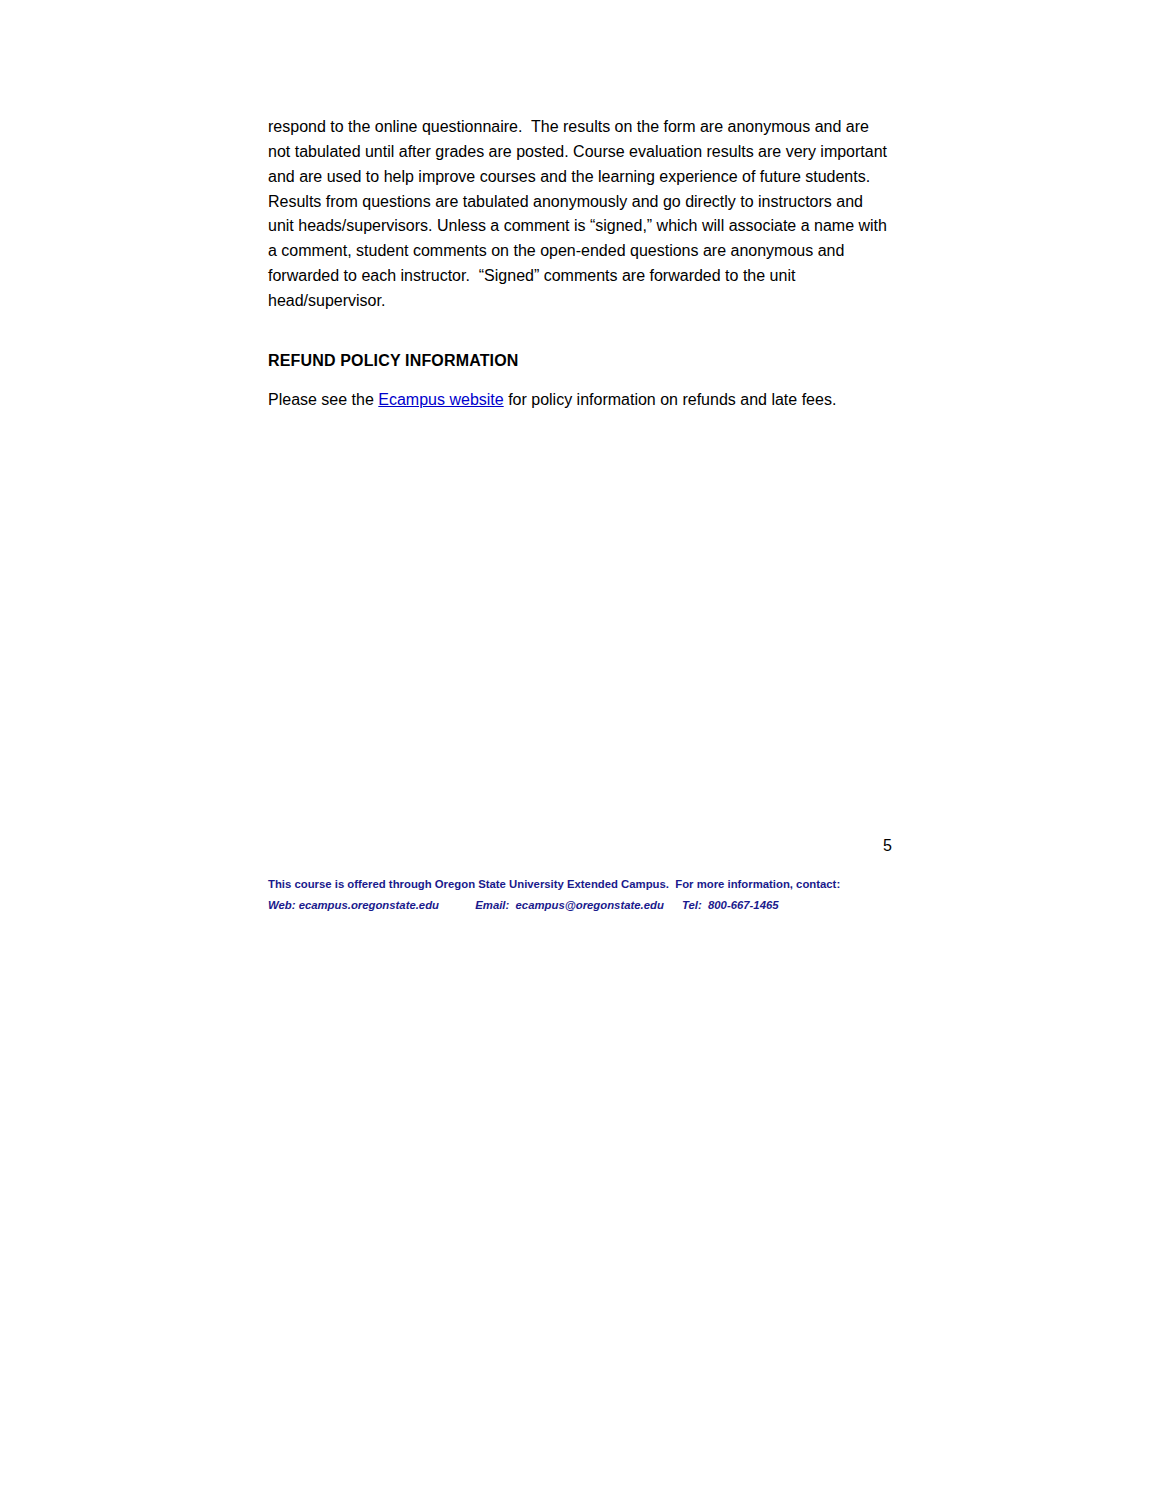respond to the online questionnaire. The results on the form are anonymous and are not tabulated until after grades are posted. Course evaluation results are very important and are used to help improve courses and the learning experience of future students. Results from questions are tabulated anonymously and go directly to instructors and unit heads/supervisors. Unless a comment is “signed,” which will associate a name with a comment, student comments on the open-ended questions are anonymous and forwarded to each instructor. “Signed” comments are forwarded to the unit head/supervisor.
REFUND POLICY INFORMATION
Please see the Ecampus website for policy information on refunds and late fees.
5
This course is offered through Oregon State University Extended Campus. For more information, contact:
Web: ecampus.oregonstate.edu Email: ecampus@oregonstate.edu Tel: 800-667-1465